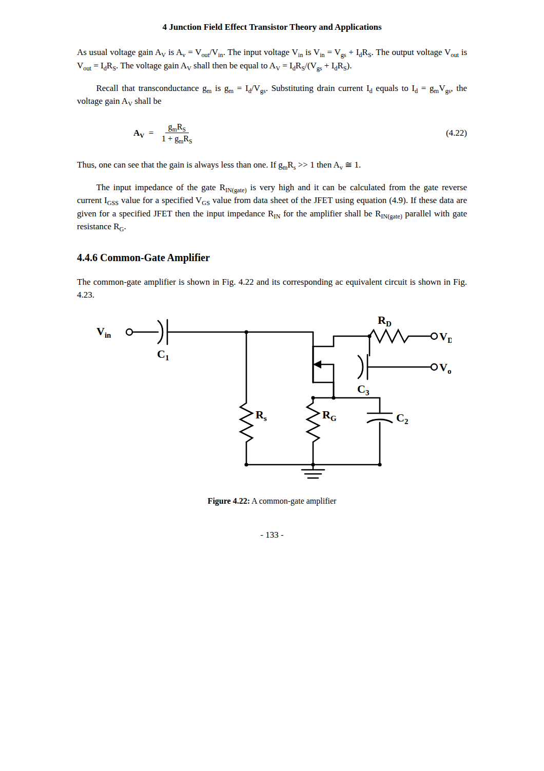4 Junction Field Effect Transistor Theory and Applications
As usual voltage gain AV is Av = Vout/Vin. The input voltage Vin is Vin = Vgs + IdRS. The output voltage Vout is Vout = IdRS. The voltage gain AV shall then be equal to AV = IdRS/(Vgs + IdRS).
Recall that transconductance gm is gm = Id/Vgs. Substituting drain current Id equals to Id = gmVgs, the voltage gain AV shall be
AV = gmRS 1 + gmRS
(4.22)
Thus, one can see that the gain is always less than one. If gmRs >> 1 then Av ≅ 1.
The input impedance of the gate RIN(gate) is very high and it can be calculated from the gate reverse current IGSS value for a specified VGS value from data sheet of the JFET using equation (4.9). If these data are given for a specified JFET then the input impedance RIN for the amplifier shall be RIN(gate) parallel with gate resistance RG.
4.4.6 Common-Gate Amplifier
The common-gate amplifier is shown in Fig. 4.22 and its corresponding ac equivalent circuit is shown in Fig. 4.23.
Vin C1 Rs RD VDD C3 Vout RG C2
Figure 4.22: A common-gate amplifier
- 133 -